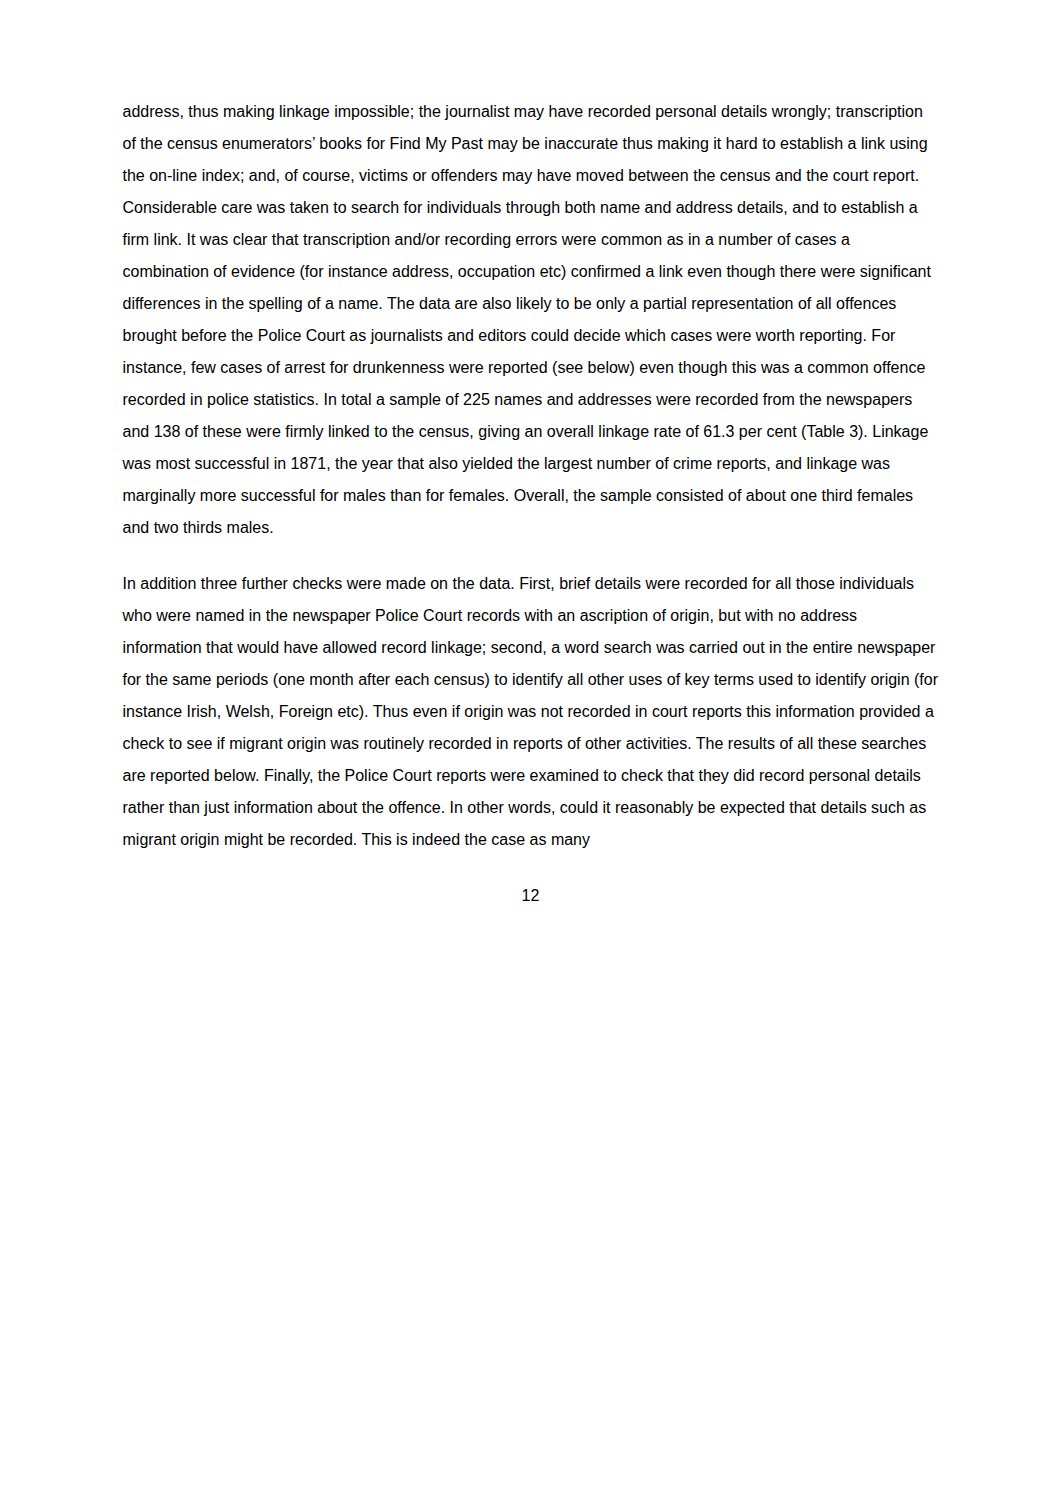address, thus making linkage impossible; the journalist may have recorded personal details wrongly; transcription of the census enumerators’ books for Find My Past may be inaccurate thus making it hard to establish a link using the on-line index; and, of course, victims or offenders may have moved between the census and the court report. Considerable care was taken to search for individuals through both name and address details, and to establish a firm link. It was clear that transcription and/or recording errors were common as in a number of cases a combination of evidence (for instance address, occupation etc) confirmed a link even though there were significant differences in the spelling of a name. The data are also likely to be only a partial representation of all offences brought before the Police Court as journalists and editors could decide which cases were worth reporting. For instance, few cases of arrest for drunkenness were reported (see below) even though this was a common offence recorded in police statistics. In total a sample of 225 names and addresses were recorded from the newspapers and 138 of these were firmly linked to the census, giving an overall linkage rate of 61.3 per cent (Table 3). Linkage was most successful in 1871, the year that also yielded the largest number of crime reports, and linkage was marginally more successful for males than for females. Overall, the sample consisted of about one third females and two thirds males.
In addition three further checks were made on the data. First, brief details were recorded for all those individuals who were named in the newspaper Police Court records with an ascription of origin, but with no address information that would have allowed record linkage; second, a word search was carried out in the entire newspaper for the same periods (one month after each census) to identify all other uses of key terms used to identify origin (for instance Irish, Welsh, Foreign etc). Thus even if origin was not recorded in court reports this information provided a check to see if migrant origin was routinely recorded in reports of other activities. The results of all these searches are reported below. Finally, the Police Court reports were examined to check that they did record personal details rather than just information about the offence. In other words, could it reasonably be expected that details such as migrant origin might be recorded. This is indeed the case as many
12